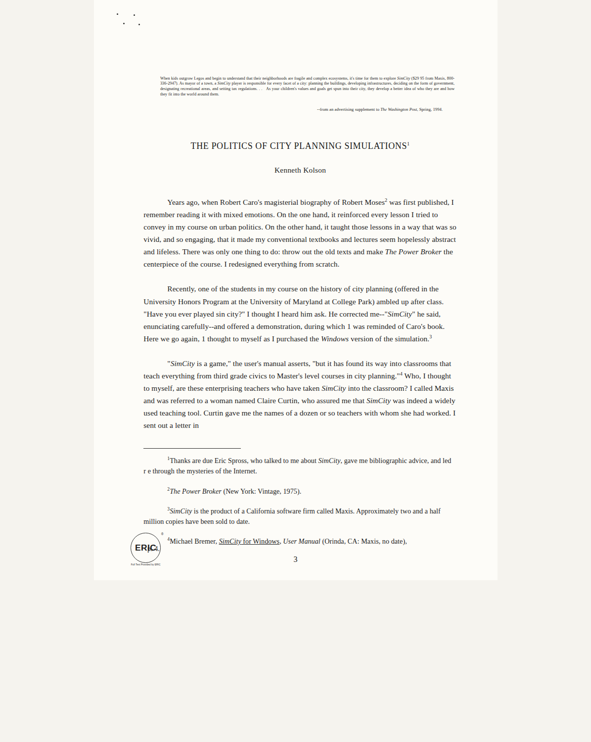When kids outgrow Legos and begin to understand that their neighborhoods are fragile and complex ecosystems, it's time for them to explore SimCity ($29 95 from Maxis, 800-336-2947). As mayor of a town, a SimCity player is responsible for every facet of a city: planning the buildings, developing infrastructures, deciding on the form of government, designating recreational areas, and setting tax regulations. . . As your children's values and goals get spun into their city, they develop a better idea of who they are and how they fit into the world around them.
--from an advertising supplement to The Washington Post, Spring, 1994.
The Politics of City Planning Simulations1
Kenneth Kolson
Years ago, when Robert Caro's magisterial biography of Robert Moses2 was first published, I remember reading it with mixed emotions. On the one hand, it reinforced every lesson I tried to convey in my course on urban politics. On the other hand, it taught those lessons in a way that was so vivid, and so engaging, that it made my conventional textbooks and lectures seem hopelessly abstract and lifeless. There was only one thing to do: throw out the old texts and make The Power Broker the centerpiece of the course. I redesigned everything from scratch.
Recently, one of the students in my course on the history of city planning (offered in the University Honors Program at the University of Maryland at College Park) ambled up after class. "Have you ever played sin city?" I thought I heard him ask. He corrected me--"SimCity" he said, enunciating carefully--and offered a demonstration, during which 1 was reminded of Caro's book. Here we go again, 1 thought to myself as I purchased the Windows version of the simulation.3
"SimCity is a game," the user's manual asserts, "but it has found its way into classrooms that teach everything from third grade civics to Master's level courses in city planning."4 Who, I thought to myself, are these enterprising teachers who have taken SimCity into the classroom? I called Maxis and was referred to a woman named Claire Curtin, who assured me that SimCity was indeed a widely used teaching tool. Curtin gave me the names of a dozen or so teachers with whom she had worked. I sent out a letter in
1Thanks are due Eric Spross, who talked to me about SimCity, gave me bibliographic advice, and led r e through the mysteries of the Internet.
2The Power Broker (New York: Vintage, 1975).
3SimCity is the product of a California software firm called Maxis. Approximately two and a half million copies have been sold to date.
p. 4.4Michael Bremer, SimCity for Windows, User Manual (Orinda, CA: Maxis, no date),
ERIC
Full Text Provided by ERIC
3